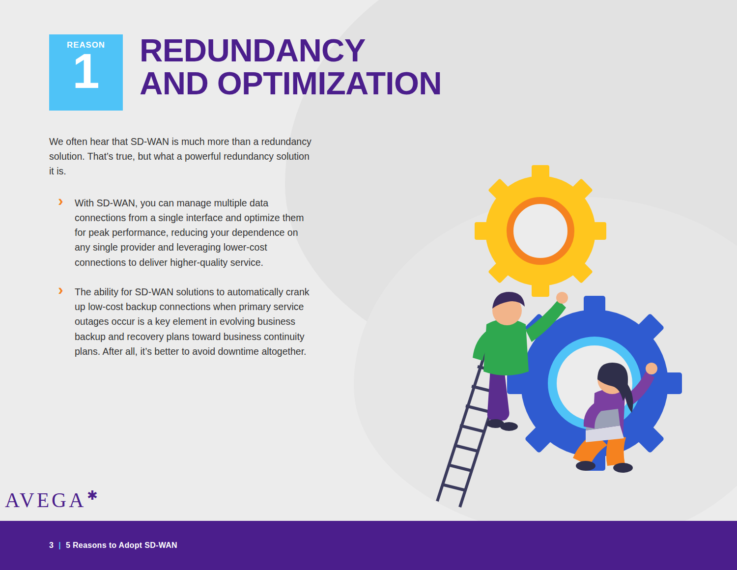REASON 1
Redundancy
and Optimization
We often hear that SD-WAN is much more than a redundancy solution. That’s true, but what a powerful redundancy solution it is.
With SD-WAN, you can manage multiple data connections from a single interface and optimize them for peak performance, reducing your dependence on any single provider and leveraging lower-cost connections to deliver higher-quality service.
The ability for SD-WAN solutions to automatically crank up low-cost backup connections when primary service outages occur is a key element in evolving business backup and recovery plans toward business continuity plans. After all, it’s better to avoid downtime altogether.
AVEGA✱
3|5 Reasons to Adopt SD-WAN